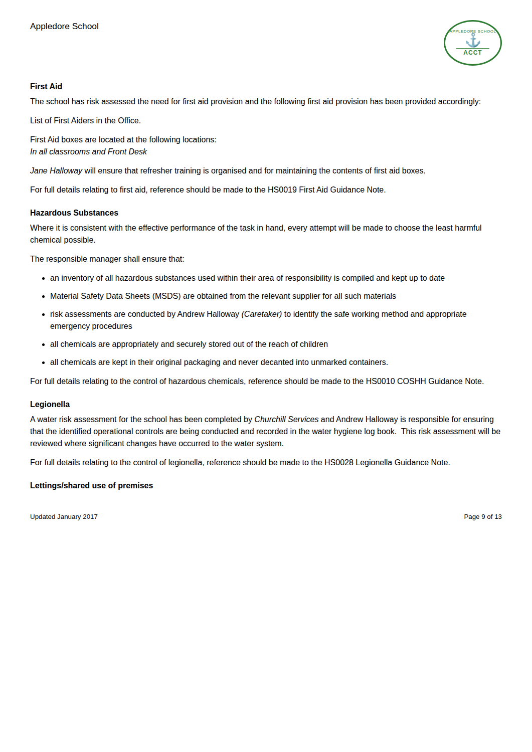Appledore School
APPLEDORE SCHOOL
⚓
ACCT
First Aid
The school has risk assessed the need for first aid provision and the following first aid provision has been provided accordingly:
List of First Aiders in the Office.
First Aid boxes are located at the following locations:
In all classrooms and Front Desk
Jane Halloway will ensure that refresher training is organised and for maintaining the contents of first aid boxes.
For full details relating to first aid, reference should be made to the HS0019 First Aid Guidance Note.
Hazardous Substances
Where it is consistent with the effective performance of the task in hand, every attempt will be made to choose the least harmful chemical possible.
The responsible manager shall ensure that:
an inventory of all hazardous substances used within their area of responsibility is compiled and kept up to date
Material Safety Data Sheets (MSDS) are obtained from the relevant supplier for all such materials
risk assessments are conducted by Andrew Halloway (Caretaker) to identify the safe working method and appropriate emergency procedures
all chemicals are appropriately and securely stored out of the reach of children
all chemicals are kept in their original packaging and never decanted into unmarked containers.
For full details relating to the control of hazardous chemicals, reference should be made to the HS0010 COSHH Guidance Note.
Legionella
A water risk assessment for the school has been completed by Churchill Services and Andrew Halloway is responsible for ensuring that the identified operational controls are being conducted and recorded in the water hygiene log book. This risk assessment will be reviewed where significant changes have occurred to the water system.
For full details relating to the control of legionella, reference should be made to the HS0028 Legionella Guidance Note.
Lettings/shared use of premises
Updated January 2017
Page 9 of 13